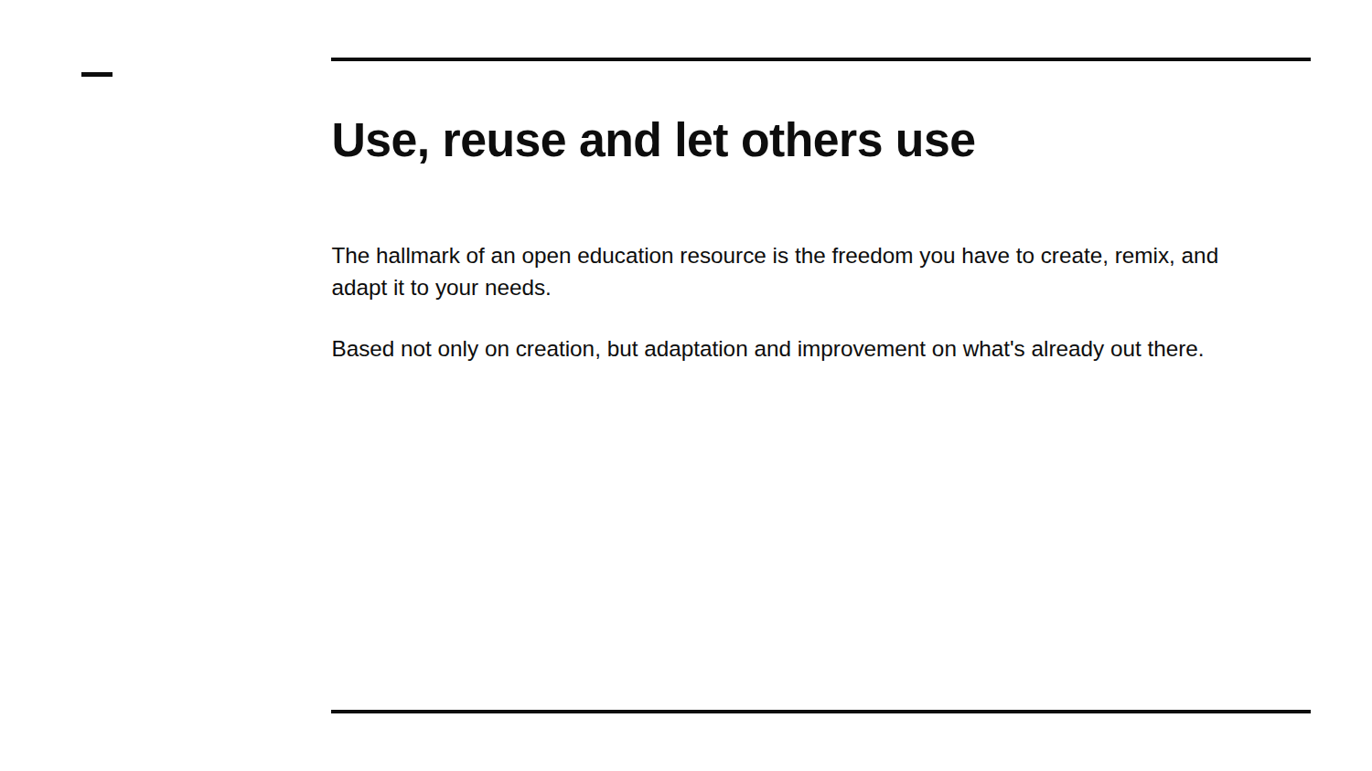Use, reuse and let others use
The hallmark of an open education resource is the freedom you have to create, remix, and adapt it to your needs.
Based not only on creation, but adaptation and improvement on what's already out there.